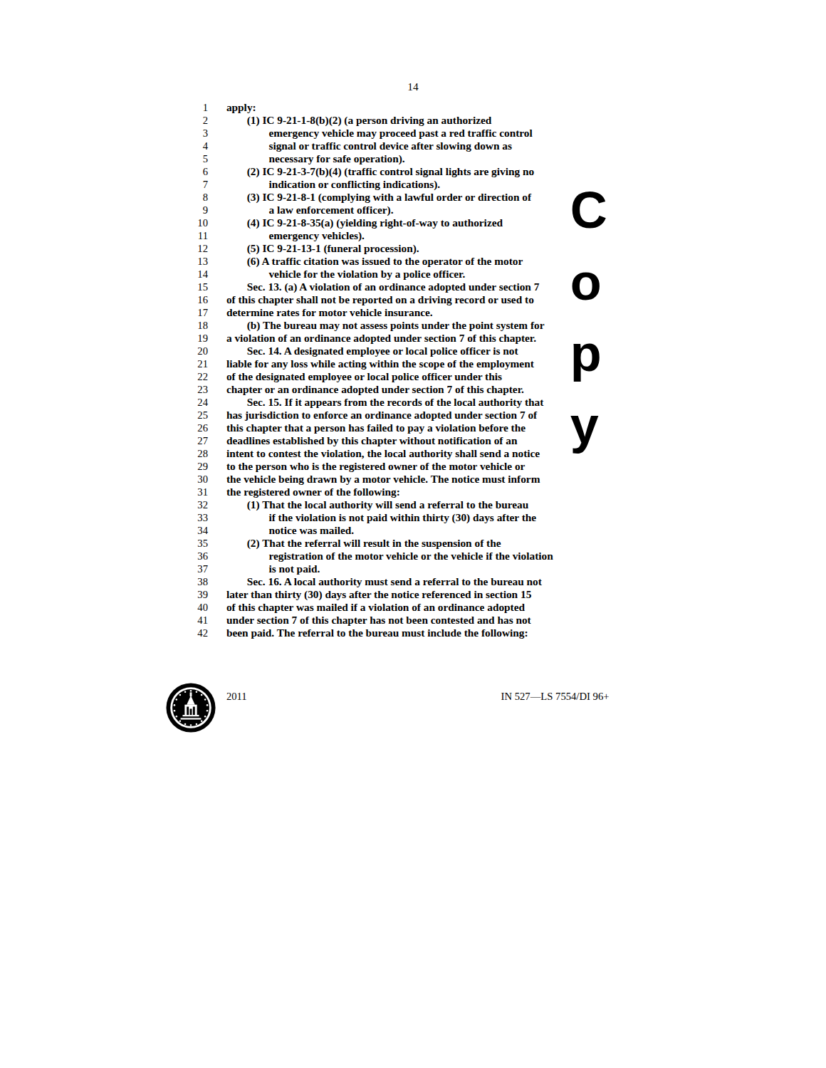14
C
o
p
y
1apply:
2(1) IC 9-21-1-8(b)(2) (a person driving an authorized
3 emergency vehicle may proceed past a red traffic control
4 signal or traffic control device after slowing down as
5 necessary for safe operation).
6(2) IC 9-21-3-7(b)(4) (traffic control signal lights are giving no
7 indication or conflicting indications).
8(3) IC 9-21-8-1 (complying with a lawful order or direction of
9 a law enforcement officer).
10(4) IC 9-21-8-35(a) (yielding right-of-way to authorized
11 emergency vehicles).
12(5) IC 9-21-13-1 (funeral procession).
13(6) A traffic citation was issued to the operator of the motor
14 vehicle for the violation by a police officer.
15 Sec. 13. (a) A violation of an ordinance adopted under section 7
16of this chapter shall not be reported on a driving record or used to
17determine rates for motor vehicle insurance.
18(b) The bureau may not assess points under the point system for
19a violation of an ordinance adopted under section 7 of this chapter.
20 Sec. 14. A designated employee or local police officer is not
21liable for any loss while acting within the scope of the employment
22of the designated employee or local police officer under this
23chapter or an ordinance adopted under section 7 of this chapter.
24 Sec. 15. If it appears from the records of the local authority that
25has jurisdiction to enforce an ordinance adopted under section 7 of
26this chapter that a person has failed to pay a violation before the
27deadlines established by this chapter without notification of an
28intent to contest the violation, the local authority shall send a notice
29to the person who is the registered owner of the motor vehicle or
30the vehicle being drawn by a motor vehicle. The notice must inform
31the registered owner of the following:
32(1) That the local authority will send a referral to the bureau
33 if the violation is not paid within thirty (30) days after the
34 notice was mailed.
35(2) That the referral will result in the suspension of the
36 registration of the motor vehicle or the vehicle if the violation
37 is not paid.
38 Sec. 16. A local authority must send a referral to the bureau not
39later than thirty (30) days after the notice referenced in section 15
40of this chapter was mailed if a violation of an ordinance adopted
41under section 7 of this chapter has not been contested and has not
42been paid. The referral to the bureau must include the following:
2011 IN 527—LS 7554/DI 96+